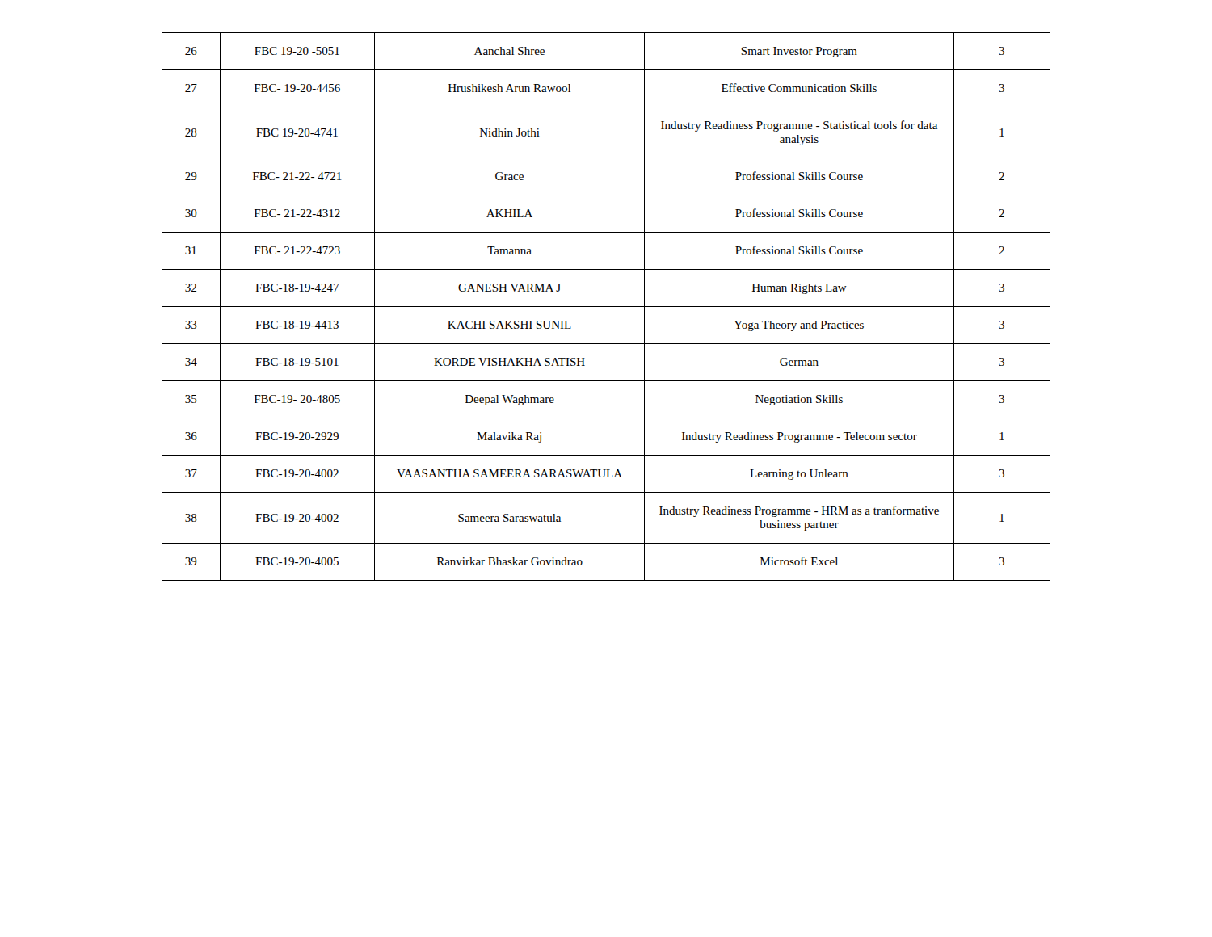| 26 | FBC 19-20 -5051 | Aanchal Shree | Smart Investor Program | 3 |
| 27 | FBC- 19-20-4456 | Hrushikesh Arun Rawool | Effective Communication Skills | 3 |
| 28 | FBC 19-20-4741 | Nidhin Jothi | Industry Readiness Programme - Statistical tools for data analysis | 1 |
| 29 | FBC- 21-22- 4721 | Grace | Professional Skills Course | 2 |
| 30 | FBC- 21-22-4312 | AKHILA | Professional Skills Course | 2 |
| 31 | FBC- 21-22-4723 | Tamanna | Professional Skills Course | 2 |
| 32 | FBC-18-19-4247 | GANESH VARMA J | Human Rights Law | 3 |
| 33 | FBC-18-19-4413 | KACHI SAKSHI SUNIL | Yoga Theory and Practices | 3 |
| 34 | FBC-18-19-5101 | KORDE VISHAKHA SATISH | German | 3 |
| 35 | FBC-19- 20-4805 | Deepal Waghmare | Negotiation Skills | 3 |
| 36 | FBC-19-20-2929 | Malavika Raj | Industry Readiness Programme - Telecom sector | 1 |
| 37 | FBC-19-20-4002 | VAASANTHA SAMEERA SARASWATULA | Learning to Unlearn | 3 |
| 38 | FBC-19-20-4002 | Sameera Saraswatula | Industry Readiness Programme - HRM as a tranformative business partner | 1 |
| 39 | FBC-19-20-4005 | Ranvirkar Bhaskar Govindrao | Microsoft Excel | 3 |